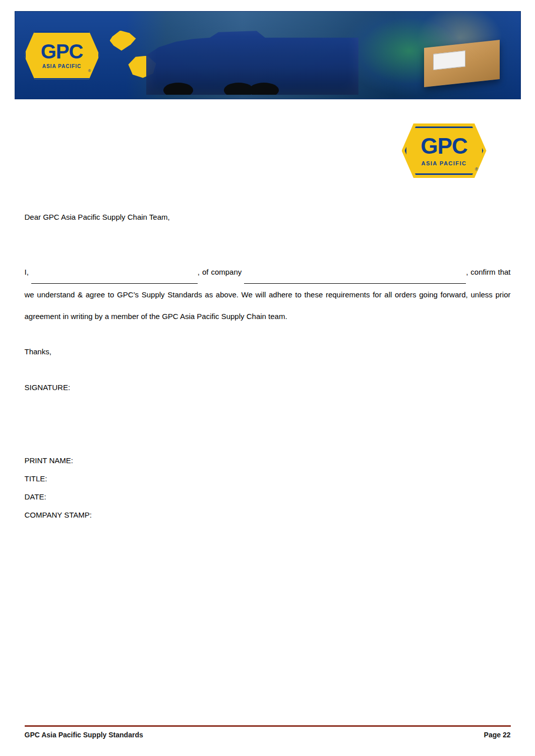GPC ASIA PACIFIC ®
GPC ASIA PACIFIC ®
Dear GPC Asia Pacific Supply Chain Team,
I, , of company , confirm that we understand & agree to GPC’s Supply Standards as above. We will adhere to these requirements for all orders going forward, unless prior agreement in writing by a member of the GPC Asia Pacific Supply Chain team.
Thanks,
SIGNATURE:
PRINT NAME:
TITLE:
DATE:
COMPANY STAMP:
GPC Asia Pacific Supply Standards Page 22